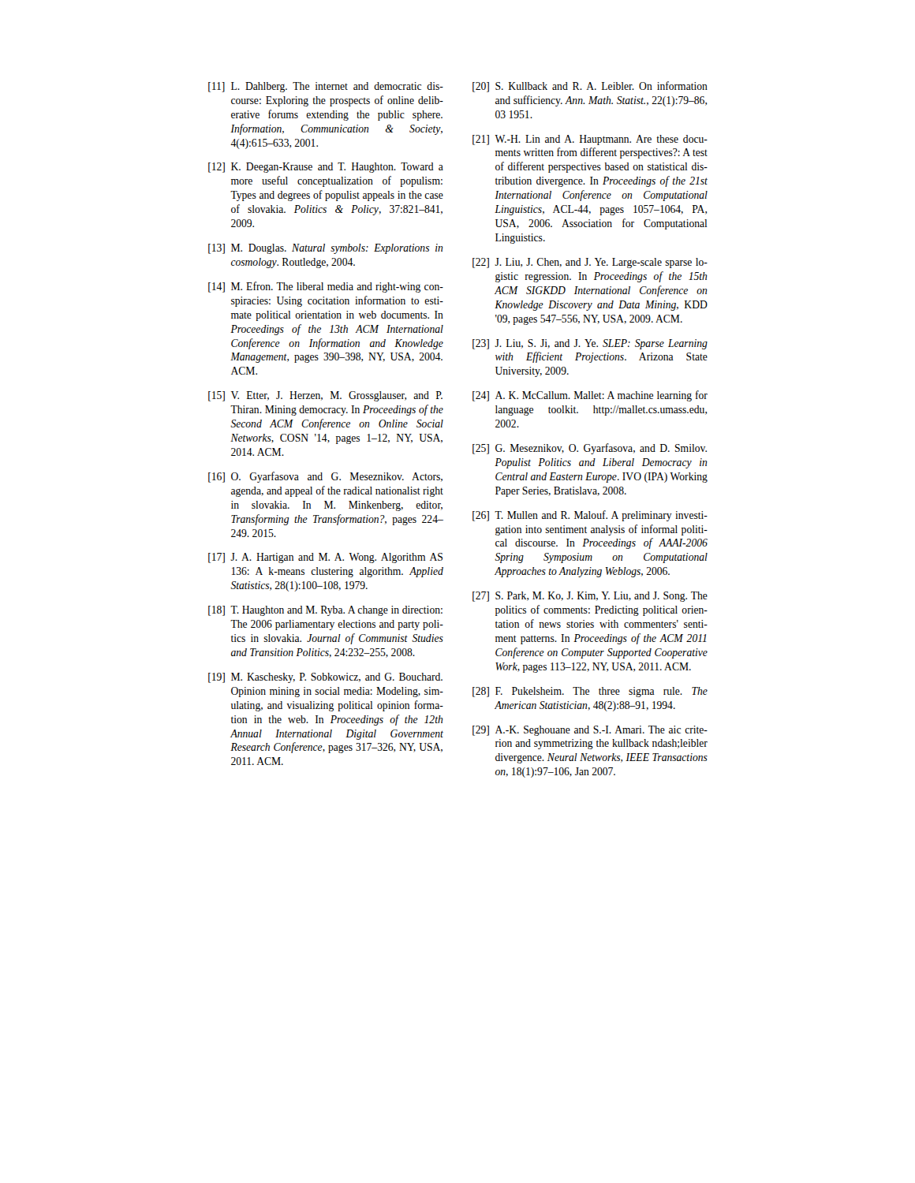[11] L. Dahlberg. The internet and democratic discourse: Exploring the prospects of online deliberative forums extending the public sphere. Information, Communication & Society, 4(4):615–633, 2001.
[12] K. Deegan-Krause and T. Haughton. Toward a more useful conceptualization of populism: Types and degrees of populist appeals in the case of slovakia. Politics & Policy, 37:821–841, 2009.
[13] M. Douglas. Natural symbols: Explorations in cosmology. Routledge, 2004.
[14] M. Efron. The liberal media and right-wing conspiracies: Using cocitation information to estimate political orientation in web documents. In Proceedings of the 13th ACM International Conference on Information and Knowledge Management, pages 390–398, NY, USA, 2004. ACM.
[15] V. Etter, J. Herzen, M. Grossglauser, and P. Thiran. Mining democracy. In Proceedings of the Second ACM Conference on Online Social Networks, COSN '14, pages 1–12, NY, USA, 2014. ACM.
[16] O. Gyarfasova and G. Meseznikov. Actors, agenda, and appeal of the radical nationalist right in slovakia. In M. Minkenberg, editor, Transforming the Transformation?, pages 224–249. 2015.
[17] J. A. Hartigan and M. A. Wong. Algorithm AS 136: A k-means clustering algorithm. Applied Statistics, 28(1):100–108, 1979.
[18] T. Haughton and M. Ryba. A change in direction: The 2006 parliamentary elections and party politics in slovakia. Journal of Communist Studies and Transition Politics, 24:232–255, 2008.
[19] M. Kaschesky, P. Sobkowicz, and G. Bouchard. Opinion mining in social media: Modeling, simulating, and visualizing political opinion formation in the web. In Proceedings of the 12th Annual International Digital Government Research Conference, pages 317–326, NY, USA, 2011. ACM.
[20] S. Kullback and R. A. Leibler. On information and sufficiency. Ann. Math. Statist., 22(1):79–86, 03 1951.
[21] W.-H. Lin and A. Hauptmann. Are these documents written from different perspectives?: A test of different perspectives based on statistical distribution divergence. In Proceedings of the 21st International Conference on Computational Linguistics, ACL-44, pages 1057–1064, PA, USA, 2006. Association for Computational Linguistics.
[22] J. Liu, J. Chen, and J. Ye. Large-scale sparse logistic regression. In Proceedings of the 15th ACM SIGKDD International Conference on Knowledge Discovery and Data Mining, KDD '09, pages 547–556, NY, USA, 2009. ACM.
[23] J. Liu, S. Ji, and J. Ye. SLEP: Sparse Learning with Efficient Projections. Arizona State University, 2009.
[24] A. K. McCallum. Mallet: A machine learning for language toolkit. http://mallet.cs.umass.edu, 2002.
[25] G. Meseznikov, O. Gyarfasova, and D. Smilov. Populist Politics and Liberal Democracy in Central and Eastern Europe. IVO (IPA) Working Paper Series, Bratislava, 2008.
[26] T. Mullen and R. Malouf. A preliminary investigation into sentiment analysis of informal political discourse. In Proceedings of AAAI-2006 Spring Symposium on Computational Approaches to Analyzing Weblogs, 2006.
[27] S. Park, M. Ko, J. Kim, Y. Liu, and J. Song. The politics of comments: Predicting political orientation of news stories with commenters' sentiment patterns. In Proceedings of the ACM 2011 Conference on Computer Supported Cooperative Work, pages 113–122, NY, USA, 2011. ACM.
[28] F. Pukelsheim. The three sigma rule. The American Statistician, 48(2):88–91, 1994.
[29] A.-K. Seghouane and S.-I. Amari. The aic criterion and symmetrizing the kullback ndash;leibler divergence. Neural Networks, IEEE Transactions on, 18(1):97–106, Jan 2007.